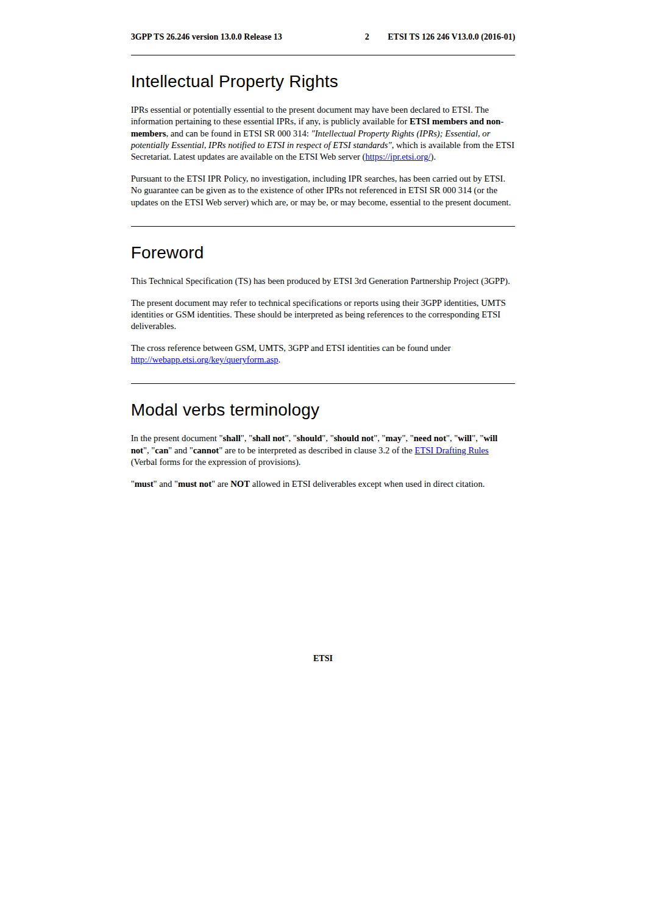3GPP TS 26.246 version 13.0.0 Release 13
2
ETSI TS 126 246 V13.0.0 (2016-01)
Intellectual Property Rights
IPRs essential or potentially essential to the present document may have been declared to ETSI. The information pertaining to these essential IPRs, if any, is publicly available for ETSI members and non-members, and can be found in ETSI SR 000 314: "Intellectual Property Rights (IPRs); Essential, or potentially Essential, IPRs notified to ETSI in respect of ETSI standards", which is available from the ETSI Secretariat. Latest updates are available on the ETSI Web server (https://ipr.etsi.org/).
Pursuant to the ETSI IPR Policy, no investigation, including IPR searches, has been carried out by ETSI. No guarantee can be given as to the existence of other IPRs not referenced in ETSI SR 000 314 (or the updates on the ETSI Web server) which are, or may be, or may become, essential to the present document.
Foreword
This Technical Specification (TS) has been produced by ETSI 3rd Generation Partnership Project (3GPP).
The present document may refer to technical specifications or reports using their 3GPP identities, UMTS identities or GSM identities. These should be interpreted as being references to the corresponding ETSI deliverables.
The cross reference between GSM, UMTS, 3GPP and ETSI identities can be found under http://webapp.etsi.org/key/queryform.asp.
Modal verbs terminology
In the present document "shall", "shall not", "should", "should not", "may", "need not", "will", "will not", "can" and "cannot" are to be interpreted as described in clause 3.2 of the ETSI Drafting Rules (Verbal forms for the expression of provisions).
"must" and "must not" are NOT allowed in ETSI deliverables except when used in direct citation.
ETSI